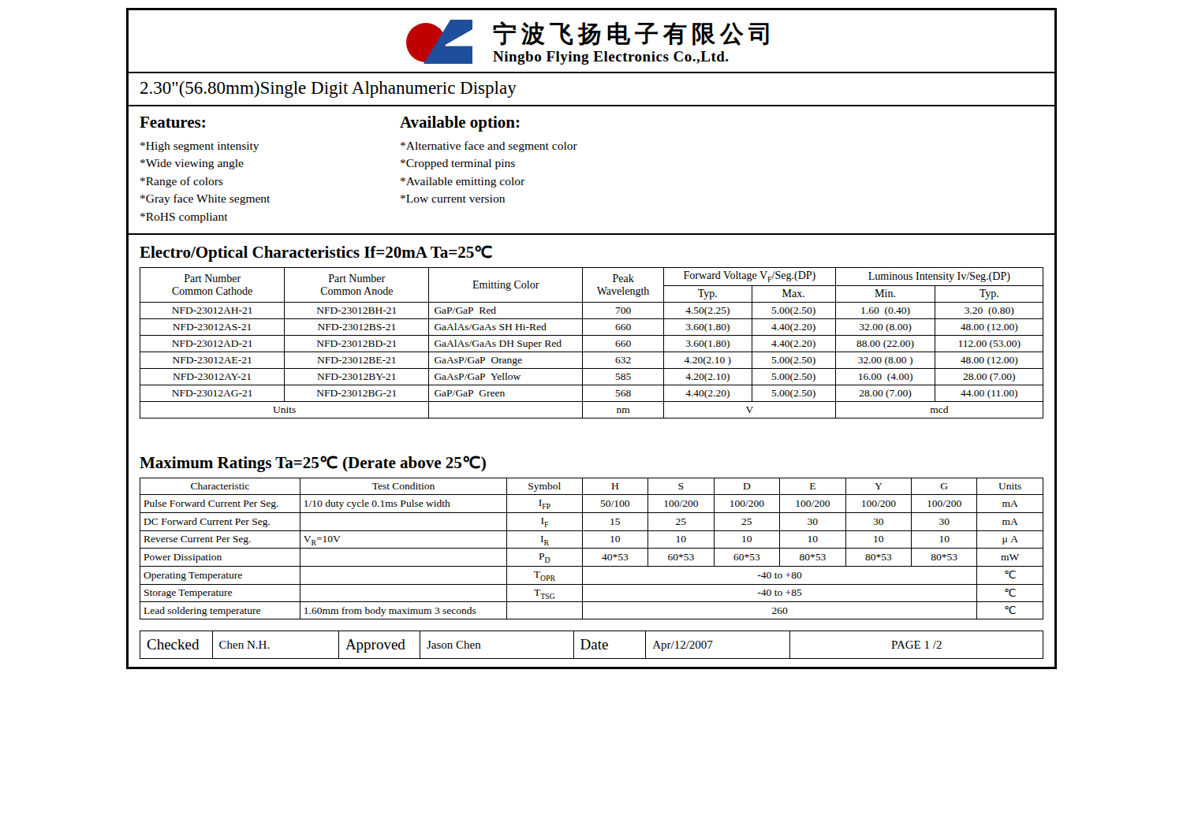宁波飞扬电子有限公司
Ningbo Flying Electronics Co.,Ltd.
2.30"(56.80mm)Single Digit Alphanumeric Display
Features:
*High segment intensity
*Wide viewing angle
*Range of colors
*Gray face White segment
*RoHS compliant
Available option:
*Alternative face and segment color
*Cropped terminal pins
*Available emitting color
*Low current version
Electro/Optical Characteristics If=20mA Ta=25℃
| Part Number Common Cathode | Part Number Common Anode | Emitting Color | Peak Wavelength | Forward Voltage V F /Seg.(DP) | Luminous Intensity Iv/Seg.(DP) |
| --- | --- | --- | --- | --- | --- |
| Typ. | Max. | Min. | Typ. |
| NFD-23012AH-21 | NFD-23012BH-21 | GaP/GaP Red | 700 | 4.50(2.25) | 5.00(2.50) | 1.60 (0.40) | 3.20 (0.80) |
| NFD-23012AS-21 | NFD-23012BS-21 | GaAlAs/GaAs SH Hi-Red | 660 | 3.60(1.80) | 4.40(2.20) | 32.00 (8.00) | 48.00 (12.00) |
| NFD-23012AD-21 | NFD-23012BD-21 | GaAlAs/GaAs DH Super Red | 660 | 3.60(1.80) | 4.40(2.20) | 88.00 (22.00) | 112.00 (53.00) |
| NFD-23012AE-21 | NFD-23012BE-21 | GaAsP/GaP Orange | 632 | 4.20(2.10 ) | 5.00(2.50) | 32.00 (8.00 ) | 48.00 (12.00) |
| NFD-23012AY-21 | NFD-23012BY-21 | GaAsP/GaP Yellow | 585 | 4.20(2.10) | 5.00(2.50) | 16.00 (4.00) | 28.00 (7.00) |
| NFD-23012AG-21 | NFD-23012BG-21 | GaP/GaP Green | 568 | 4.40(2.20) | 5.00(2.50) | 28.00 (7.00) | 44.00 (11.00) |
| Units | | nm | V | mcd |
Maximum Ratings Ta=25℃ (Derate above 25℃)
| Characteristic | Test Condition | Symbol | H | S | D | E | Y | G | Units |
| --- | --- | --- | --- | --- | --- | --- | --- | --- | --- |
| Pulse Forward Current Per Seg. | 1/10 duty cycle 0.1ms Pulse width | I FP | 50/100 | 100/200 | 100/200 | 100/200 | 100/200 | 100/200 | mA |
| DC Forward Current Per Seg. | | I F | 15 | 25 | 25 | 30 | 30 | 30 | mA |
| Reverse Current Per Seg. | V R =10V | I R | 10 | 10 | 10 | 10 | 10 | 10 | μ A |
| Power Dissipation | | P D | 40*53 | 60*53 | 60*53 | 80*53 | 80*53 | 80*53 | mW |
| Operating Temperature | | T OPR | -40 to +80 | ℃ |
| Storage Temperature | | T TSG | -40 to +85 | ℃ |
| Lead soldering temperature | 1.60mm from body maximum 3 seconds | | 260 | ℃ |
| Checked | Chen N.H. | Approved | Jason Chen | Date | Apr/12/2007 | PAGE 1 /2 |